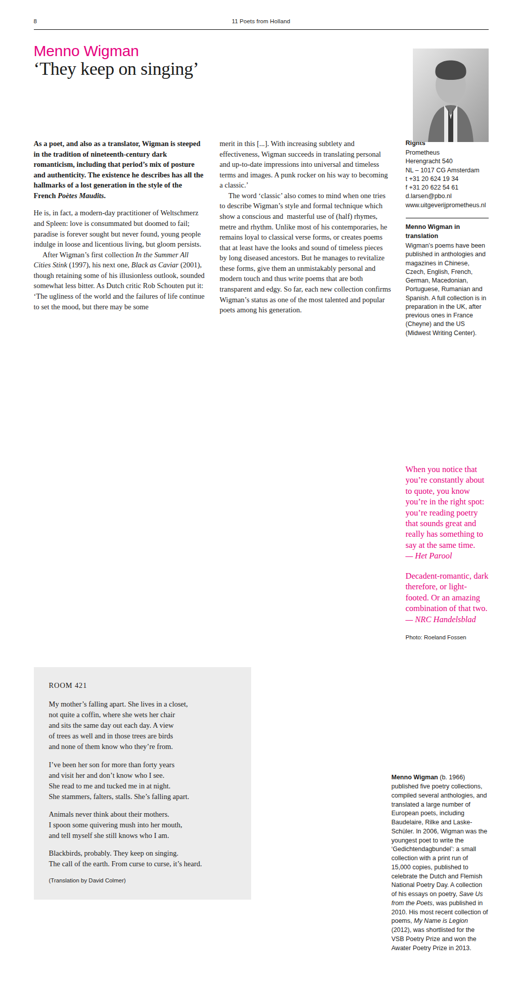8 11 Poets from Holland
Menno Wigman
‘They keep on singing’
As a poet, and also as a translator, Wigman is steeped in the tradition of nineteenth-century dark romanticism, including that period’s mix of posture and authenticity. The existence he describes has all the hallmarks of a lost generation in the style of the French Poètes Maudits.
He is, in fact, a modern-day practitioner of Weltschmerz and Spleen: love is consummated but doomed to fail; paradise is forever sought but never found, young people indulge in loose and licentious living, but gloom persists.
After Wigman’s first collection In the Summer All Cities Stink (1997), his next one, Black as Caviar (2001), though retaining some of his illusionless outlook, sounded somewhat less bitter. As Dutch critic Rob Schouten put it: ‘The ugliness of the world and the failures of life continue to set the mood, but there may be some
merit in this [...]. With increasing subtlety and effectiveness, Wigman succeeds in translating personal and up-to-date impressions into universal and timeless terms and images. A punk rocker on his way to becoming a classic.’
The word ‘classic’ also comes to mind when one tries to describe Wigman’s style and formal technique which show a conscious and masterful use of (half) rhymes, metre and rhythm. Unlike most of his contemporaries, he remains loyal to classical verse forms, or creates poems that at least have the looks and sound of timeless pieces by long diseased ancestors. But he manages to revitalize these forms, give them an unmistakably personal and modern touch and thus write poems that are both transparent and edgy. So far, each new collection confirms Wigman’s status as one of the most talented and popular poets among his generation.
Rights
Prometheus
Herengracht 540
NL – 1017 CG Amsterdam
t +31 20 624 19 34
f +31 20 622 54 61
d.larsen@pbo.nl
www.uitgeverijprometheus.nl
Menno Wigman in translation
Wigman’s poems have been published in anthologies and magazines in Chinese, Czech, English, French, German, Macedonian, Portuguese, Rumanian and Spanish. A full collection is in preparation in the UK, after previous ones in France (Cheyne) and the US (Midwest Writing Center).
When you notice that you’re constantly about to quote, you know you’re in the right spot: you’re reading poetry that sounds great and really has something to say at the same time.
— Het Parool
Decadent-romantic, dark therefore, or light-footed. Or an amazing combination of that two.
— NRC Handelsblad
Photo: Roeland Fossen
ROOM 421
My mother’s falling apart. She lives in a closet,
not quite a coffin, where she wets her chair
and sits the same day out each day. A view
of trees as well and in those trees are birds
and none of them know who they’re from.
I’ve been her son for more than forty years
and visit her and don’t know who I see.
She read to me and tucked me in at night.
She stammers, falters, stalls. She’s falling apart.
Animals never think about their mothers.
I spoon some quivering mush into her mouth,
and tell myself she still knows who I am.
Blackbirds, probably. They keep on singing.
The call of the earth. From curse to curse, it’s heard.
(Translation by David Colmer)
Menno Wigman (b. 1966) published five poetry collections, compiled several anthologies, and translated a large number of European poets, including Baudelaire, Rilke and Laske-Schüler. In 2006, Wigman was the youngest poet to write the ‘Gedichtendagbundel’: a small collection with a print run of 15,000 copies, published to celebrate the Dutch and Flemish National Poetry Day. A collection of his essays on poetry, Save Us from the Poets, was published in 2010. His most recent collection of poems, My Name is Legion (2012), was shortlisted for the VSB Poetry Prize and won the Awater Poetry Prize in 2013.